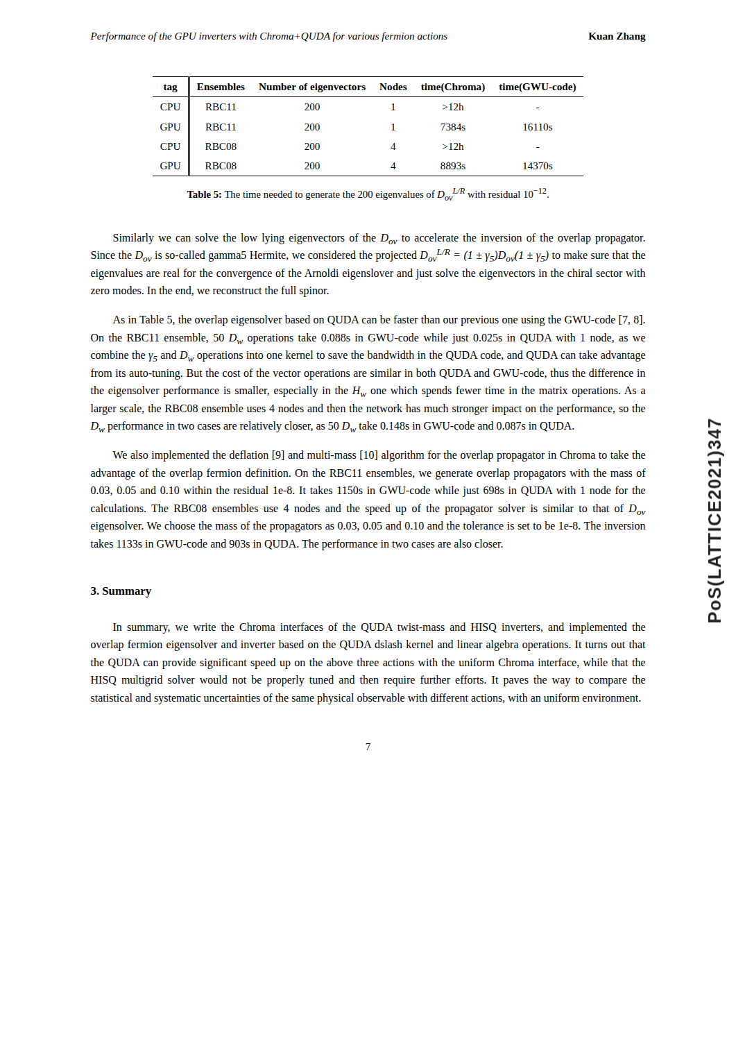Performance of the GPU inverters with Chroma+QUDA for various fermion actions Kuan Zhang
PoS(LATTICE2021)347
| tag | Ensembles | Number of eigenvectors | Nodes | time(Chroma) | time(GWU-code) |
| --- | --- | --- | --- | --- | --- |
| CPU | RBC11 | 200 | 1 | >12h | - |
| GPU | RBC11 | 200 | 1 | 7384s | 16110s |
| CPU | RBC08 | 200 | 4 | >12h | - |
| GPU | RBC08 | 200 | 4 | 8893s | 14370s |
Table 5: The time needed to generate the 200 eigenvalues of DovL/R with residual 10−12.
Similarly we can solve the low lying eigenvectors of the Dov to accelerate the inversion of the overlap propagator. Since the Dov is so-called gamma5 Hermite, we considered the projected DovL/R = (1 ± γ5)Dov(1 ± γ5) to make sure that the eigenvalues are real for the convergence of the Arnoldi eigenslover and just solve the eigenvectors in the chiral sector with zero modes. In the end, we reconstruct the full spinor.
As in Table 5, the overlap eigensolver based on QUDA can be faster than our previous one using the GWU-code [7, 8]. On the RBC11 ensemble, 50 Dw operations take 0.088s in GWU-code while just 0.025s in QUDA with 1 node, as we combine the γ5 and Dw operations into one kernel to save the bandwidth in the QUDA code, and QUDA can take advantage from its auto-tuning. But the cost of the vector operations are similar in both QUDA and GWU-code, thus the difference in the eigensolver performance is smaller, especially in the Hw one which spends fewer time in the matrix operations. As a larger scale, the RBC08 ensemble uses 4 nodes and then the network has much stronger impact on the performance, so the Dw performance in two cases are relatively closer, as 50 Dw take 0.148s in GWU-code and 0.087s in QUDA.
We also implemented the deflation [9] and multi-mass [10] algorithm for the overlap propagator in Chroma to take the advantage of the overlap fermion definition. On the RBC11 ensembles, we generate overlap propagators with the mass of 0.03, 0.05 and 0.10 within the residual 1e-8. It takes 1150s in GWU-code while just 698s in QUDA with 1 node for the calculations. The RBC08 ensembles use 4 nodes and the speed up of the propagator solver is similar to that of Dov eigensolver. We choose the mass of the propagators as 0.03, 0.05 and 0.10 and the tolerance is set to be 1e-8. The inversion takes 1133s in GWU-code and 903s in QUDA. The performance in two cases are also closer.
3. Summary
In summary, we write the Chroma interfaces of the QUDA twist-mass and HISQ inverters, and implemented the overlap fermion eigensolver and inverter based on the QUDA dslash kernel and linear algebra operations. It turns out that the QUDA can provide significant speed up on the above three actions with the uniform Chroma interface, while that the HISQ multigrid solver would not be properly tuned and then require further efforts. It paves the way to compare the statistical and systematic uncertainties of the same physical observable with different actions, with an uniform environment.
7